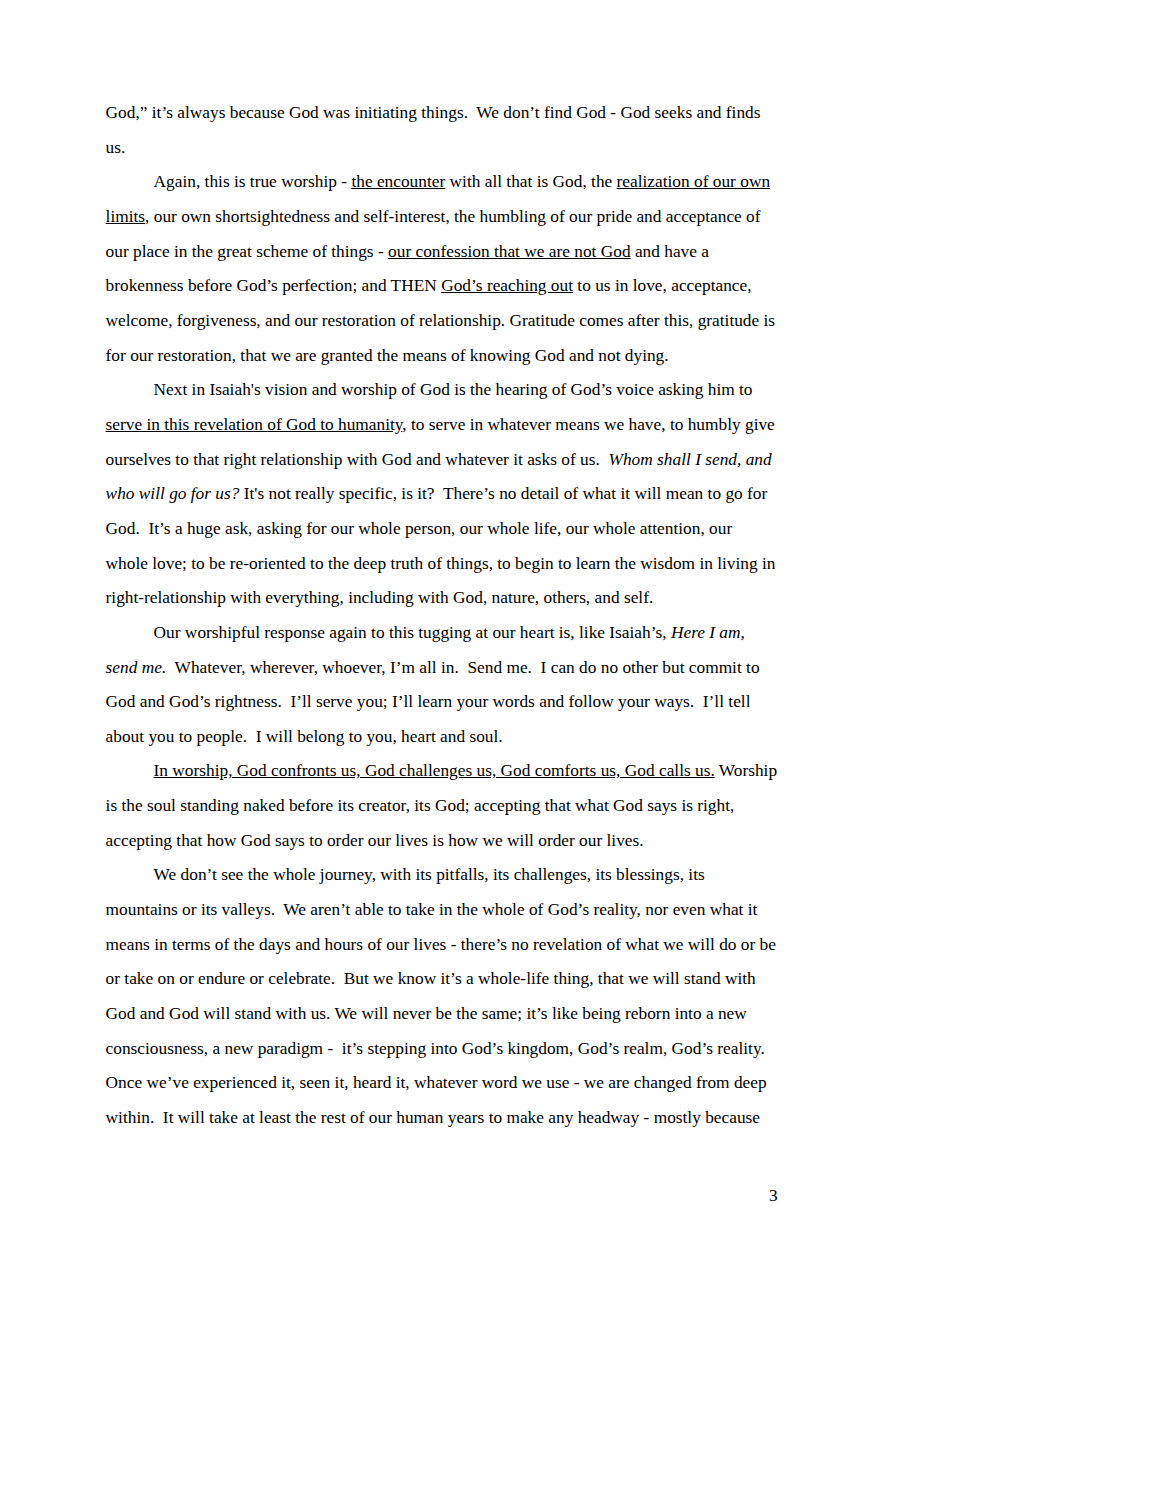God,” it’s always because God was initiating things. We don’t find God - God seeks and finds us.
Again, this is true worship - the encounter with all that is God, the realization of our own limits, our own shortsightedness and self-interest, the humbling of our pride and acceptance of our place in the great scheme of things - our confession that we are not God and have a brokenness before God’s perfection; and THEN God’s reaching out to us in love, acceptance, welcome, forgiveness, and our restoration of relationship. Gratitude comes after this, gratitude is for our restoration, that we are granted the means of knowing God and not dying.
Next in Isaiah's vision and worship of God is the hearing of God’s voice asking him to serve in this revelation of God to humanity, to serve in whatever means we have, to humbly give ourselves to that right relationship with God and whatever it asks of us. Whom shall I send, and who will go for us? It's not really specific, is it? There’s no detail of what it will mean to go for God. It’s a huge ask, asking for our whole person, our whole life, our whole attention, our whole love; to be re-oriented to the deep truth of things, to begin to learn the wisdom in living in right-relationship with everything, including with God, nature, others, and self.
Our worshipful response again to this tugging at our heart is, like Isaiah’s, Here I am, send me. Whatever, wherever, whoever, I’m all in. Send me. I can do no other but commit to God and God’s rightness. I’ll serve you; I’ll learn your words and follow your ways. I’ll tell about you to people. I will belong to you, heart and soul.
In worship, God confronts us, God challenges us, God comforts us, God calls us. Worship is the soul standing naked before its creator, its God; accepting that what God says is right, accepting that how God says to order our lives is how we will order our lives.
We don’t see the whole journey, with its pitfalls, its challenges, its blessings, its mountains or its valleys. We aren’t able to take in the whole of God’s reality, nor even what it means in terms of the days and hours of our lives - there’s no revelation of what we will do or be or take on or endure or celebrate. But we know it’s a whole-life thing, that we will stand with God and God will stand with us. We will never be the same; it’s like being reborn into a new consciousness, a new paradigm - it’s stepping into God’s kingdom, God’s realm, God’s reality. Once we’ve experienced it, seen it, heard it, whatever word we use - we are changed from deep within. It will take at least the rest of our human years to make any headway - mostly because
3